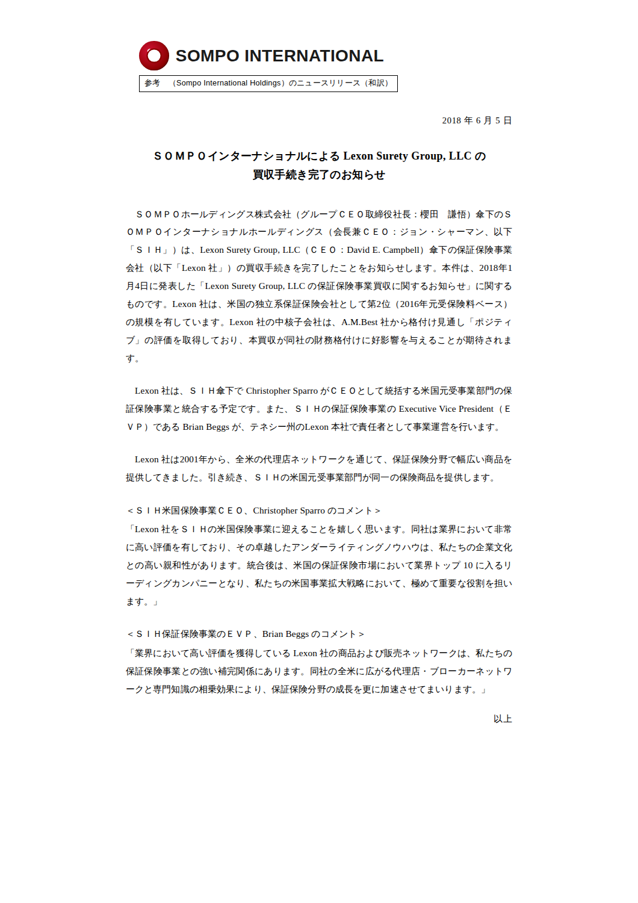SOMPO INTERNATIONAL
参考　（Sompo International Holdings）のニュースリリース（和訳）
2018 年 6 月 5 日
ＳＯＭＰＯインターナショナルによる Lexon Surety Group, LLC の
買収手続き完了のお知らせ
ＳＯＭＰＯホールディングス株式会社（グループＣＥＯ取締役社長：櫻田　謙悟）傘下のＳＯＭＰＯインターナショナルホールディングス（会長兼ＣＥＯ：ジョン・シャーマン、以下「ＳＩＨ」）は、Lexon Surety Group, LLC（ＣＥＯ：David E. Campbell）傘下の保証保険事業会社（以下「Lexon 社」）の買収手続きを完了したことをお知らせします。本件は、2018年1月4日に発表した「Lexon Surety Group, LLC の保証保険事業買収に関するお知らせ」に関するものです。Lexon 社は、米国の独立系保証保険会社として第2位（2016年元受保険料ベース）の規模を有しています。Lexon 社の中核子会社は、A.M.Best 社から格付け見通し「ポジティブ」の評価を取得しており、本買収が同社の財務格付けに好影響を与えることが期待されます。
Lexon 社は、ＳＩＨ傘下で Christopher Sparro がＣＥＯとして統括する米国元受事業部門の保証保険事業と統合する予定です。また、ＳＩＨの保証保険事業の Executive Vice President（ＥＶＰ）である Brian Beggs が、テネシー州のLexon 本社で責任者として事業運営を行います。
Lexon 社は2001年から、全米の代理店ネットワークを通じて、保証保険分野で幅広い商品を提供してきました。引き続き、ＳＩＨの米国元受事業部門が同一の保険商品を提供します。
＜ＳＩＨ米国保険事業ＣＥＯ、Christopher Sparro のコメント＞
「Lexon 社をＳＩＨの米国保険事業に迎えることを嬉しく思います。同社は業界において非常に高い評価を有しており、その卓越したアンダーライティングノウハウは、私たちの企業文化との高い親和性があります。統合後は、米国の保証保険市場において業界トップ 10 に入るリーディングカンパニーとなり、私たちの米国事業拡大戦略において、極めて重要な役割を担います。」
＜ＳＩＨ保証保険事業のＥＶＰ、Brian Beggs のコメント＞
「業界において高い評価を獲得している Lexon 社の商品および販売ネットワークは、私たちの保証保険事業との強い補完関係にあります。同社の全米に広がる代理店・ブローカーネットワークと専門知識の相乗効果により、保証保険分野の成長を更に加速させてまいります。」
以上